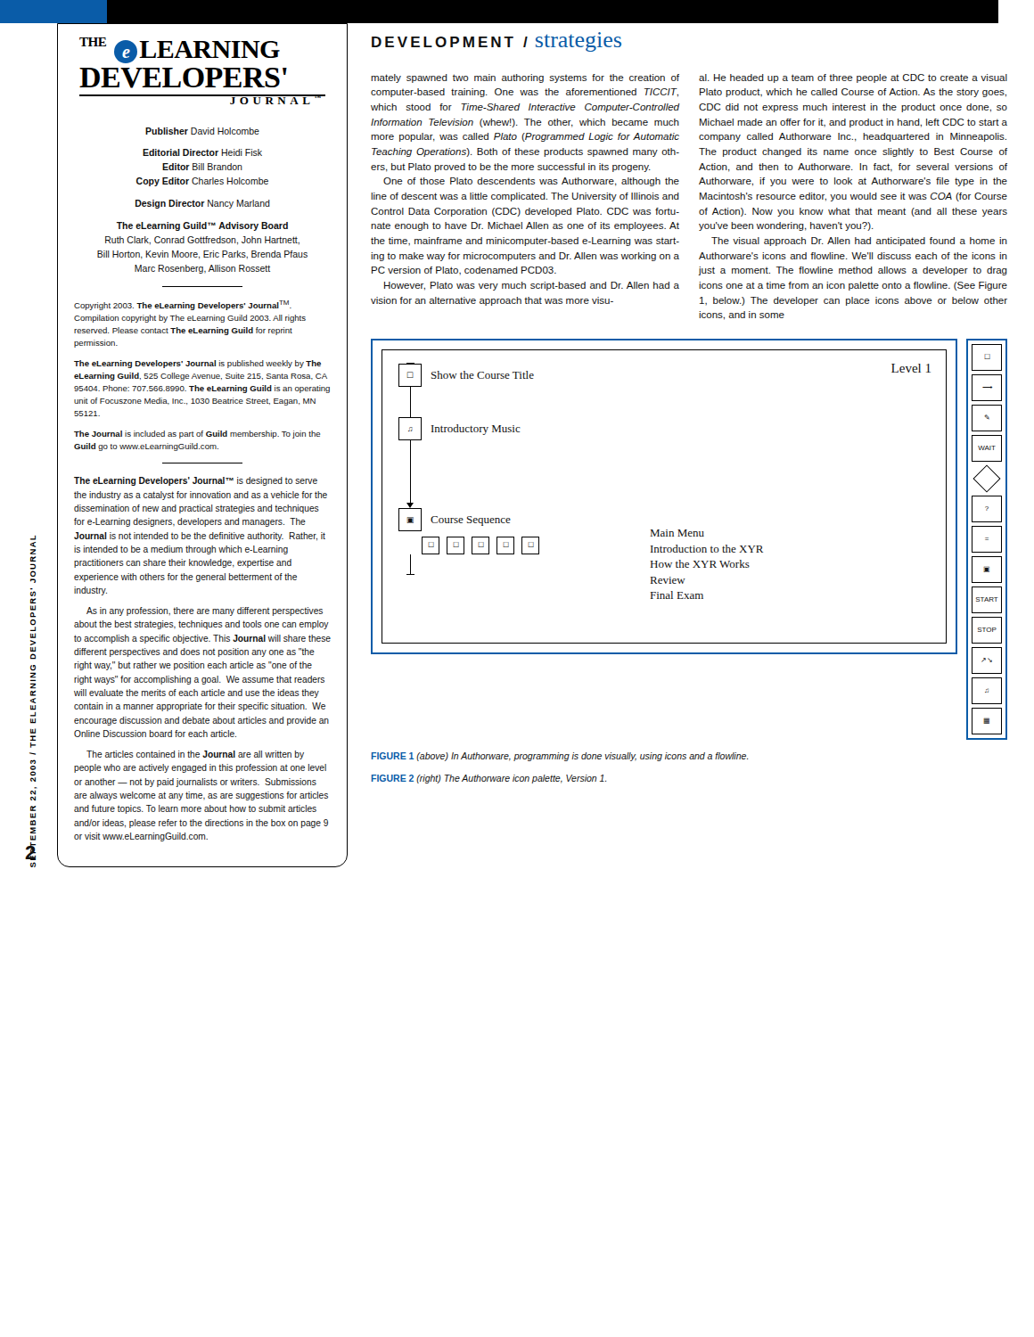SEPTEMBER 22, 2003 / THE ELEARNING DEVELOPERS' JOURNAL
2
THE e LEARNING
DEVELOPERS'
JOURNAL™
Publisher David Holcombe
Editorial Director Heidi Fisk
Editor Bill Brandon
Copy Editor Charles Holcombe
Design Director Nancy Marland
The eLearning Guild™ Advisory Board
Ruth Clark, Conrad Gottfredson, John Hartnett,
Bill Horton, Kevin Moore, Eric Parks, Brenda Pfaus
Marc Rosenberg, Allison Rossett
Copyright 2003. The eLearning Developers' JournalTM. Compilation copyright by The eLearning Guild 2003. All rights reserved. Please contact The eLearning Guild for reprint permission.
The eLearning Developers' Journal is published weekly by The eLearning Guild, 525 College Avenue, Suite 215, Santa Rosa, CA 95404. Phone: 707.566.8990. The eLearning Guild is an operating unit of Focuszone Media, Inc., 1030 Beatrice Street, Eagan, MN 55121.
The Journal is included as part of Guild membership. To join the Guild go to www.eLearningGuild.com.
The eLearning Developers' Journal™ is designed to serve the industry as a catalyst for innovation and as a vehicle for the dissemination of new and practical strategies and techniques for e-Learning designers, developers and managers. The Journal is not intended to be the definitive authority. Rather, it is intended to be a medium through which e-Learning practitioners can share their knowledge, expertise and experience with others for the general betterment of the industry.
As in any profession, there are many different perspectives about the best strategies, techniques and tools one can employ to accomplish a specific objective. This Journal will share these different perspectives and does not position any one as "the right way," but rather we position each article as "one of the right ways" for accomplishing a goal. We assume that readers will evaluate the merits of each article and use the ideas they contain in a manner appropriate for their specific situation. We encourage discussion and debate about articles and provide an Online Discussion board for each article.
The articles contained in the Journal are all written by people who are actively engaged in this profession at one level or another — not by paid journalists or writers. Submissions are always welcome at any time, as are suggestions for articles and future topics. To learn more about how to submit articles and/or ideas, please refer to the directions in the box on page 9 or visit www.eLearningGuild.com.
Development / strategies
mately spawned two main authoring systems for the creation of computer-based training. One was the aforementioned TICCIT, which stood for Time-Shared Interactive Computer-Controlled Information Television (whew!). The other, which became much more popular, was called Plato (Programmed Logic for Automatic Teaching Operations). Both of these products spawned many others, but Plato proved to be the more successful in its progeny.
One of those Plato descendents was Authorware, although the line of descent was a little complicated. The University of Illinois and Control Data Corporation (CDC) developed Plato. CDC was fortunate enough to have Dr. Michael Allen as one of its employees. At the time, mainframe and minicomputer-based e-Learning was starting to make way for microcomputers and Dr. Allen was working on a PC version of Plato, codenamed PCD03.
However, Plato was very much script-based and Dr. Allen had a vision for an alternative approach that was more visu-
al. He headed up a team of three people at CDC to create a visual Plato product, which he called Course of Action. As the story goes, CDC did not express much interest in the product once done, so Michael made an offer for it, and product in hand, left CDC to start a company called Authorware Inc., headquartered in Minneapolis. The product changed its name once slightly to Best Course of Action, and then to Authorware. In fact, for several versions of Authorware, if you were to look at Authorware's file type in the Macintosh's resource editor, you would see it was COA (for Course of Action). Now you know what that meant (and all these years you've been wondering, haven't you?).
The visual approach Dr. Allen had anticipated found a home in Authorware's icons and flowline. We'll discuss each of the icons in just a moment. The flowline method allows a developer to drag icons one at a time from an icon palette onto a flowline. (See Figure 1, below.) The developer can place icons above or below other icons, and in some
Level 1
☐
Show the Course Title
♫
Introductory Music
▣
Course Sequence
☐
☐
☐
☐
☐
Main Menu
Introduction to the XYR
How the XYR Works
Review
Final Exam
☐
⟶
✎
WAIT
?
=
▣
START
STOP
↗↘
♫
▦
FIGURE 1 (above) In Authorware, programming is done visually, using icons and a flowline.
FIGURE 2 (right) The Authorware icon palette, Version 1.